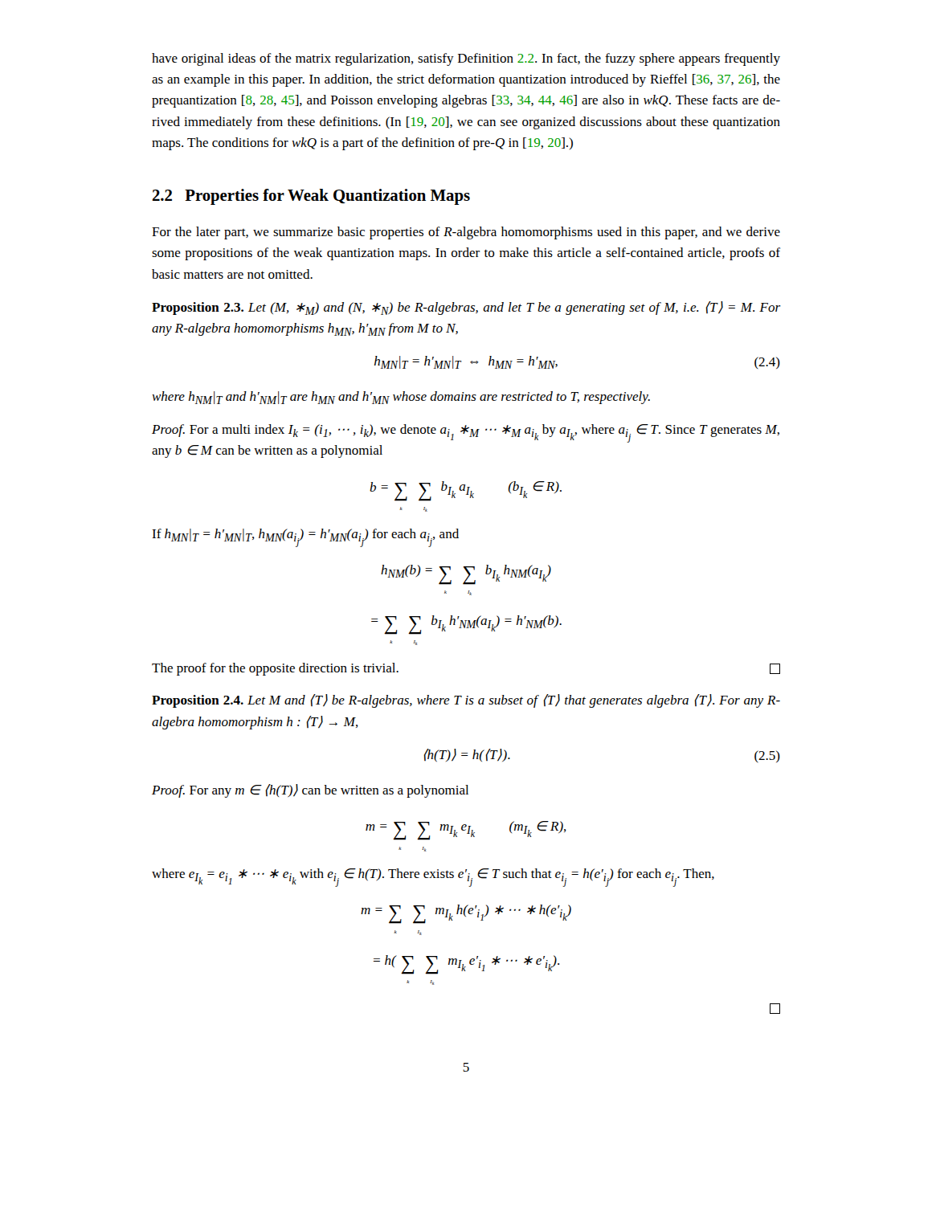have original ideas of the matrix regularization, satisfy Definition 2.2. In fact, the fuzzy sphere appears frequently as an example in this paper. In addition, the strict deformation quantization introduced by Rieffel [36, 37, 26], the prequantization [8, 28, 45], and Poisson enveloping algebras [33, 34, 44, 46] are also in wkQ. These facts are derived immediately from these definitions. (In [19, 20], we can see organized discussions about these quantization maps. The conditions for wkQ is a part of the definition of pre-Q in [19, 20].)
2.2 Properties for Weak Quantization Maps
For the later part, we summarize basic properties of R-algebra homomorphisms used in this paper, and we derive some propositions of the weak quantization maps. In order to make this article a self-contained article, proofs of basic matters are not omitted.
Proposition 2.3. Let (M, ∗M) and (N, ∗N) be R-algebras, and let T be a generating set of M, i.e. ⟨T⟩ = M. For any R-algebra homomorphisms hMN, h′MN from M to N,
hMN|T = h′MN|T ⇔ hMN = h′MN, (2.4)
where hNM|T and h′NM|T are hMN and h′MN whose domains are restricted to T, respectively.
Proof. For a multi index Ik = (i1, ⋯ , ik), we denote ai1 ∗M ⋯ ∗M aik by aIk, where aij ∈ T. Since T generates M, any b ∈ M can be written as a polynomial
b = ∑k ∑Ik bIk aIk (bIk ∈ R).
If hMN|T = h′MN|T, hMN(aij) = h′MN(aij) for each aij, and
hNM(b) = ∑k ∑Ik bIk hNM(aIk)
= ∑k ∑Ik bIk h′NM(aIk) = h′NM(b).
The proof for the opposite direction is trivial.
Proposition 2.4. Let M and ⟨T⟩ be R-algebras, where T is a subset of ⟨T⟩ that generates algebra ⟨T⟩. For any R-algebra homomorphism h : ⟨T⟩ → M,
⟨h(T)⟩ = h(⟨T⟩). (2.5)
Proof. For any m ∈ ⟨h(T)⟩ can be written as a polynomial
m = ∑k ∑Ik mIk eIk (mIk ∈ R),
where eIk = ei1 ∗ ⋯ ∗ eik with eij ∈ h(T). There exists e′ij ∈ T such that eij = h(e′ij) for each eij. Then,
m = ∑k ∑Ik mIk h(e′i1) ∗ ⋯ ∗ h(e′ik)
= h( ∑k ∑Ik mIk e′i1 ∗ ⋯ ∗ e′ik).
5